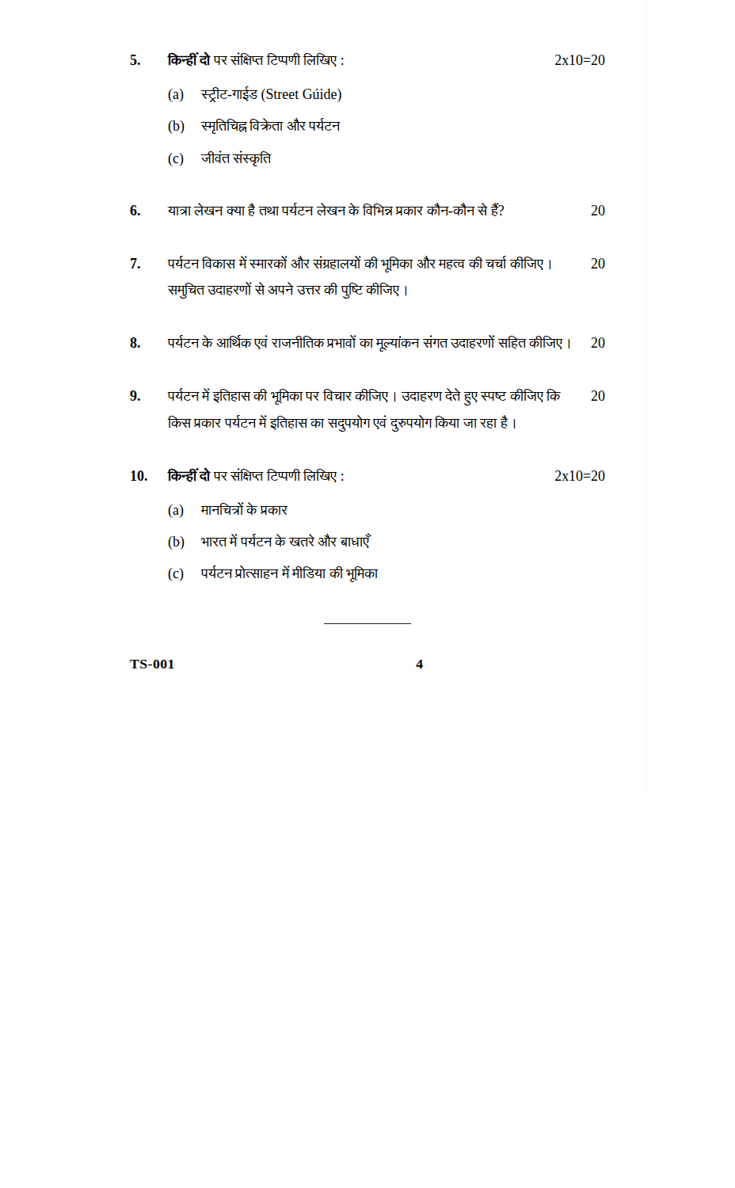5. 2x10=20 किन्हीं दो पर संक्षिप्त टिप्पणी लिखिए :
(a) स्ट्रीट-गाईड (Street Gúide)
(b) स्मृतिचिह्न विक्रेता और पर्यटन
(c) जीवंत संस्कृति
6. 20 यात्रा लेखन क्या है तथा पर्यटन लेखन के विभिन्न प्रकार कौन-कौन से हैं?
7. 20 पर्यटन विकास में स्मारकों और संग्रहालयों की भूमिका और महत्व की चर्चा कीजिए। समुचित उदाहरणों से अपने उत्तर की पुष्टि कीजिए।
8. 20 पर्यटन के आर्थिक एवं राजनीतिक प्रभावों का मूल्यांकन संगत उदाहरणों सहित कीजिए।
9. 20 पर्यटन में इतिहास की भूमिका पर विचार कीजिए। उदाहरण देते हुए स्पष्ट कीजिए कि किस प्रकार पर्यटन में इतिहास का सदुपयोग एवं दुरुपयोग किया जा रहा है।
10. 2x10=20 किन्हीं दो पर संक्षिप्त टिप्पणी लिखिए :
(a) मानचित्रों के प्रकार
(b) भारत में पर्यटन के खतरे और बाधाएँ
(c) पर्यटन प्रोत्साहन में मीडिया की भूमिका
TS-001 4